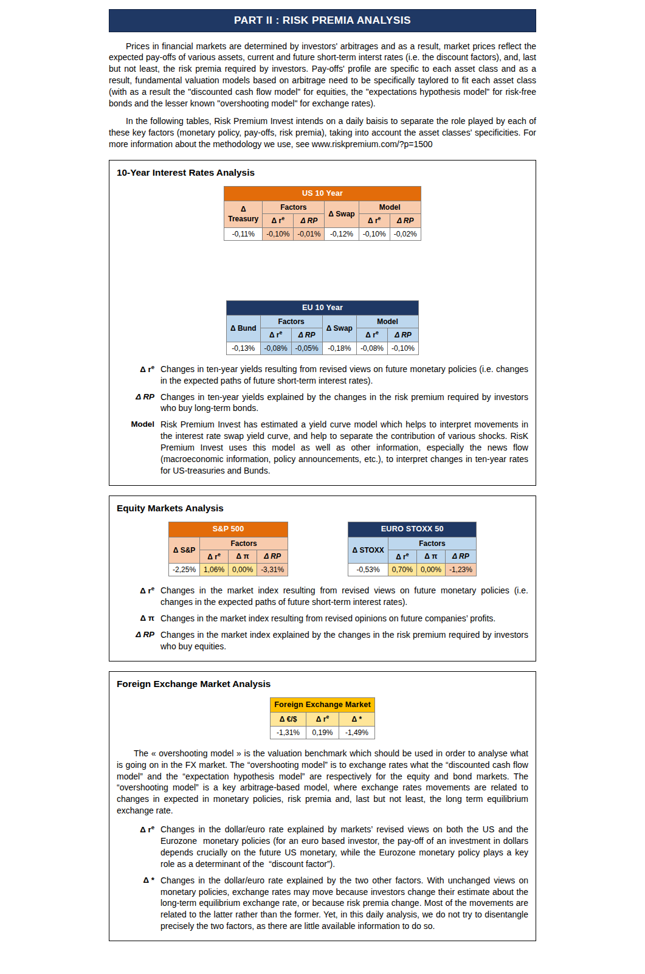PART II : RISK PREMIA ANALYSIS
Prices in financial markets are determined by investors' arbitrages and as a result, market prices reflect the expected pay-offs of various assets, current and future short-term interst rates (i.e. the discount factors), and, last but not least, the risk premia required by investors. Pay-offs' profile are specific to each asset class and as a result, fundamental valuation models based on arbitrage need to be specifically taylored to fit each asset class (with as a result the "discounted cash flow model" for equities, the "expectations hypothesis model" for risk-free bonds and the lesser known "overshooting model" for exchange rates).
In the following tables, Risk Premium Invest intends on a daily baisis to separate the role played by each of these key factors (monetary policy, pay-offs, risk premia), taking into account the asset classes' specificities. For more information about the methodology we use, see www.riskpremium.com/?p=1500
10-Year Interest Rates Analysis
| US 10 Year |
| --- |
| Δ Treasury | Factors | Δ Swap | Model |
| Δ r e | Δ RP | Δ r e | Δ RP |
| -0,11% | -0,10% | -0,01% | -0,12% | -0,10% | -0,02% |
| EU 10 Year |
| --- |
| Δ Bund | Factors | Δ Swap | Model |
| Δ r e | Δ RP | Δ r e | Δ RP |
| -0,13% | -0,08% | -0,05% | -0,18% | -0,08% | -0,10% |
Δ re
Changes in ten-year yields resulting from revised views on future monetary policies (i.e. changes in the expected paths of future short-term interest rates).
Δ RP
Changes in ten-year yields explained by the changes in the risk premium required by investors who buy long-term bonds.
Model
Risk Premium Invest has estimated a yield curve model which helps to interpret movements in the interest rate swap yield curve, and help to separate the contribution of various shocks. RisK Premium Invest uses this model as well as other information, especially the news flow (macroeconomic information, policy announcements, etc.), to interpret changes in ten-year rates for US-treasuries and Bunds.
Equity Markets Analysis
| S&P 500 |
| --- |
| Δ S&P | Factors |
| Δ r e | Δ π | Δ RP |
| -2,25% | 1,06% | 0,00% | -3,31% |
| EURO STOXX 50 |
| --- |
| Δ STOXX | Factors |
| Δ r e | Δ π | Δ RP |
| -0,53% | 0,70% | 0,00% | -1,23% |
Δ re
Changes in the market index resulting from revised views on future monetary policies (i.e. changes in the expected paths of future short-term interest rates).
Δ π
Changes in the market index resulting from revised opinions on future companies’ profits.
Δ RP
Changes in the market index explained by the changes in the risk premium required by investors who buy equities.
Foreign Exchange Market Analysis
| Foreign Exchange Market |
| --- |
| Δ €/$ | Δ r e | Δ * |
| -1,31% | 0,19% | -1,49% |
The « overshooting model » is the valuation benchmark which should be used in order to analyse what is going on in the FX market. The “overshooting model” is to exchange rates what the “discounted cash flow model” and the “expectation hypothesis model” are respectively for the equity and bond markets. The “overshooting model” is a key arbitrage-based model, where exchange rates movements are related to changes in expected in monetary policies, risk premia and, last but not least, the long term equilibrium exchange rate.
Δ re
Changes in the dollar/euro rate explained by markets’ revised views on both the US and the Eurozone monetary policies (for an euro based investor, the pay-off of an investment in dollars depends crucially on the future US monetary, while the Eurozone monetary policy plays a key role as a determinant of the “discount factor”).
Δ *
Changes in the dollar/euro rate explained by the two other factors. With unchanged views on monetary policies, exchange rates may move because investors change their estimate about the long-term equilibrium exchange rate, or because risk premia change. Most of the movements are related to the latter rather than the former. Yet, in this daily analysis, we do not try to disentangle precisely the two factors, as there are little available information to do so.